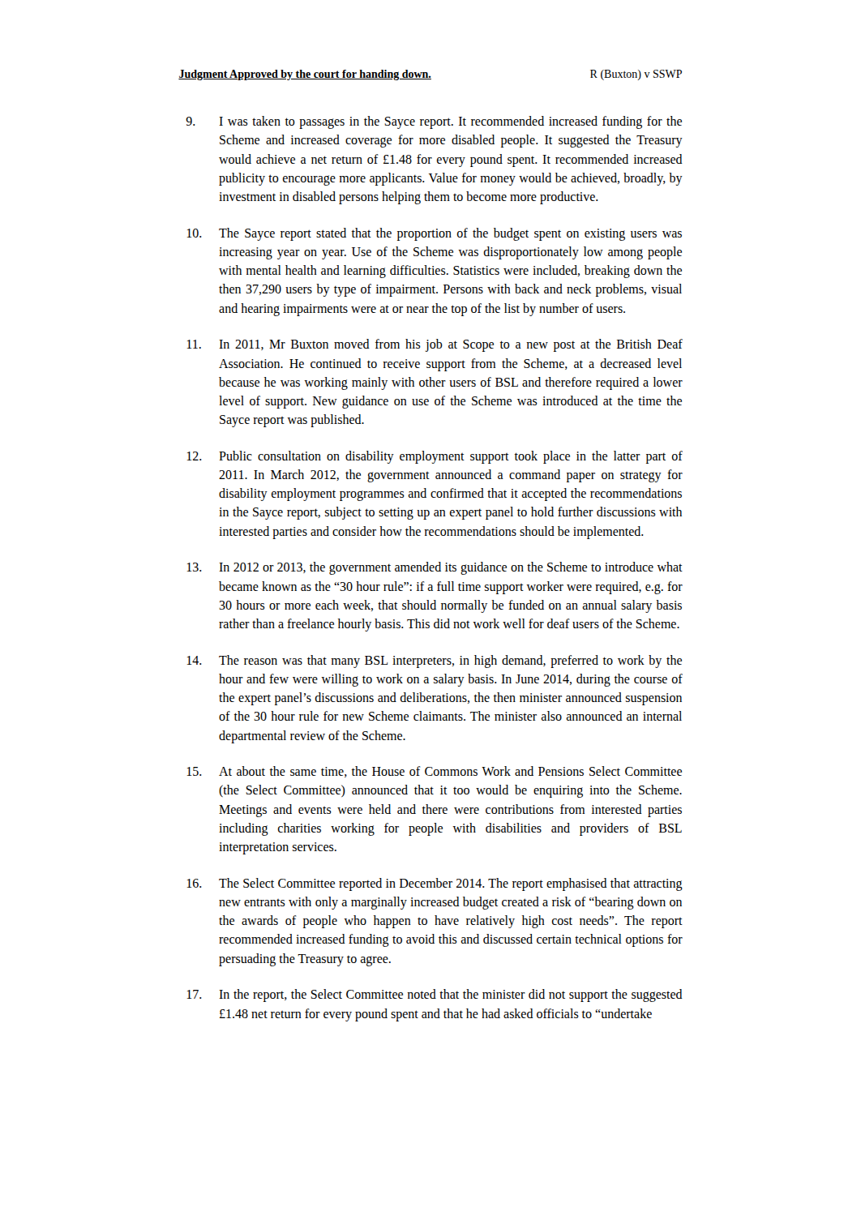Judgment Approved by the court for handing down. R (Buxton) v SSWP
I was taken to passages in the Sayce report. It recommended increased funding for the Scheme and increased coverage for more disabled people. It suggested the Treasury would achieve a net return of £1.48 for every pound spent. It recommended increased publicity to encourage more applicants. Value for money would be achieved, broadly, by investment in disabled persons helping them to become more productive.
The Sayce report stated that the proportion of the budget spent on existing users was increasing year on year. Use of the Scheme was disproportionately low among people with mental health and learning difficulties. Statistics were included, breaking down the then 37,290 users by type of impairment. Persons with back and neck problems, visual and hearing impairments were at or near the top of the list by number of users.
In 2011, Mr Buxton moved from his job at Scope to a new post at the British Deaf Association. He continued to receive support from the Scheme, at a decreased level because he was working mainly with other users of BSL and therefore required a lower level of support. New guidance on use of the Scheme was introduced at the time the Sayce report was published.
Public consultation on disability employment support took place in the latter part of 2011. In March 2012, the government announced a command paper on strategy for disability employment programmes and confirmed that it accepted the recommendations in the Sayce report, subject to setting up an expert panel to hold further discussions with interested parties and consider how the recommendations should be implemented.
In 2012 or 2013, the government amended its guidance on the Scheme to introduce what became known as the “30 hour rule”: if a full time support worker were required, e.g. for 30 hours or more each week, that should normally be funded on an annual salary basis rather than a freelance hourly basis. This did not work well for deaf users of the Scheme.
The reason was that many BSL interpreters, in high demand, preferred to work by the hour and few were willing to work on a salary basis. In June 2014, during the course of the expert panel’s discussions and deliberations, the then minister announced suspension of the 30 hour rule for new Scheme claimants. The minister also announced an internal departmental review of the Scheme.
At about the same time, the House of Commons Work and Pensions Select Committee (the Select Committee) announced that it too would be enquiring into the Scheme. Meetings and events were held and there were contributions from interested parties including charities working for people with disabilities and providers of BSL interpretation services.
The Select Committee reported in December 2014. The report emphasised that attracting new entrants with only a marginally increased budget created a risk of “bearing down on the awards of people who happen to have relatively high cost needs”. The report recommended increased funding to avoid this and discussed certain technical options for persuading the Treasury to agree.
In the report, the Select Committee noted that the minister did not support the suggested £1.48 net return for every pound spent and that he had asked officials to “undertake